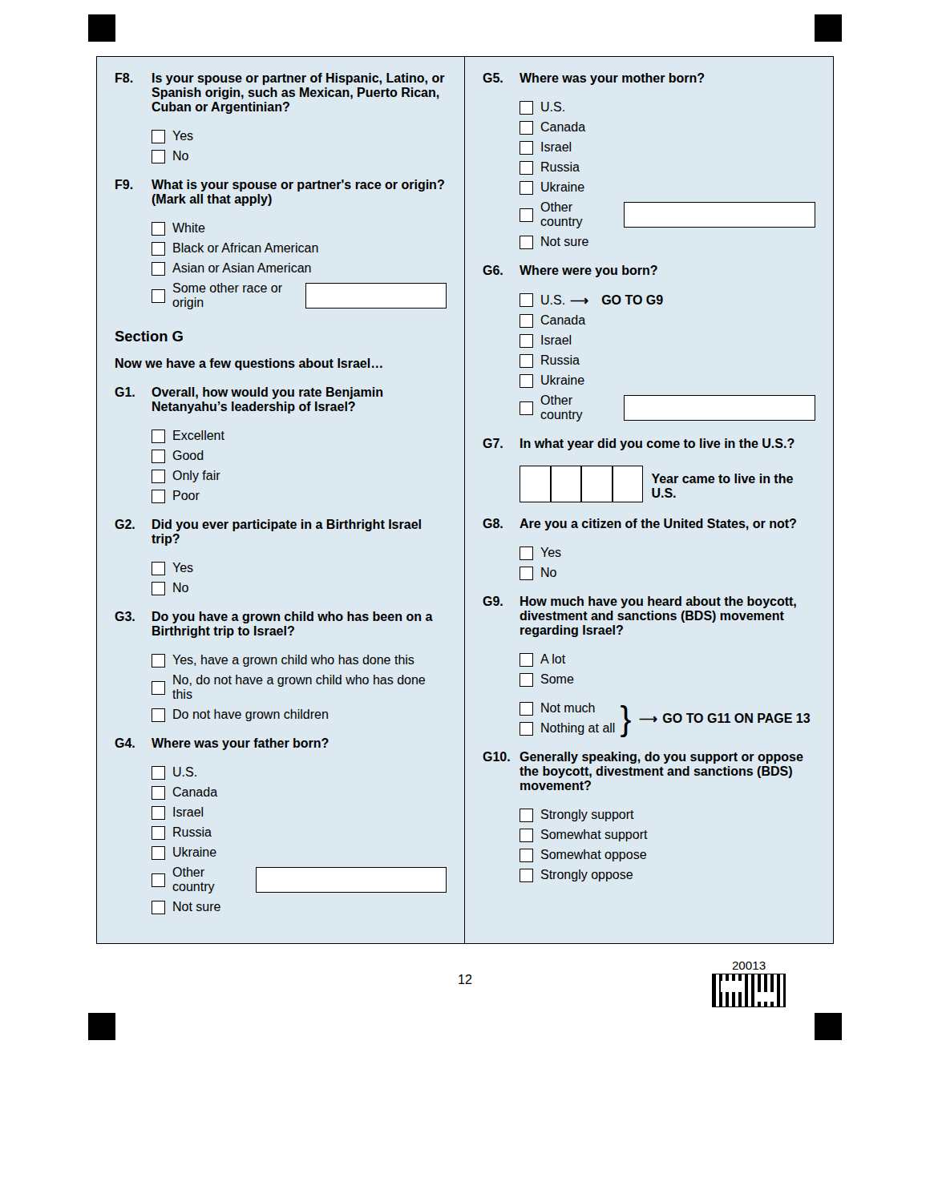F8.
Is your spouse or partner of Hispanic, Latino, or Spanish origin, such as Mexican, Puerto Rican, Cuban or Argentinian?
Yes
No
F9.
What is your spouse or partner's race or origin? (Mark all that apply)
White
Black or African American
Asian or Asian American
Some other race or origin
Section G
Now we have a few questions about Israel…
G1.
Overall, how would you rate Benjamin Netanyahu’s leadership of Israel?
Excellent
Good
Only fair
Poor
G2.
Did you ever participate in a Birthright Israel trip?
Yes
No
G3.
Do you have a grown child who has been on a Birthright trip to Israel?
Yes, have a grown child who has done this
No, do not have a grown child who has done this
Do not have grown children
G4.
Where was your father born?
U.S.
Canada
Israel
Russia
Ukraine
Other country
Not sure
G5.
Where was your mother born?
U.S.
Canada
Israel
Russia
Ukraine
Other country
Not sure
G6.
Where were you born?
U.S.⟶GO TO G9
Canada
Israel
Russia
Ukraine
Other country
G7.
In what year did you come to live in the U.S.?
Year came to live in the U.S.
G8.
Are you a citizen of the United States, or not?
Yes
No
G9.
How much have you heard about the boycott, divestment and sanctions (BDS) movement regarding Israel?
A lot
Some
Not much
Nothing at all
}
⟶GO TO G11 ON PAGE 13
G10.
Generally speaking, do you support or oppose the boycott, divestment and sanctions (BDS) movement?
Strongly support
Somewhat support
Somewhat oppose
Strongly oppose
12
20013